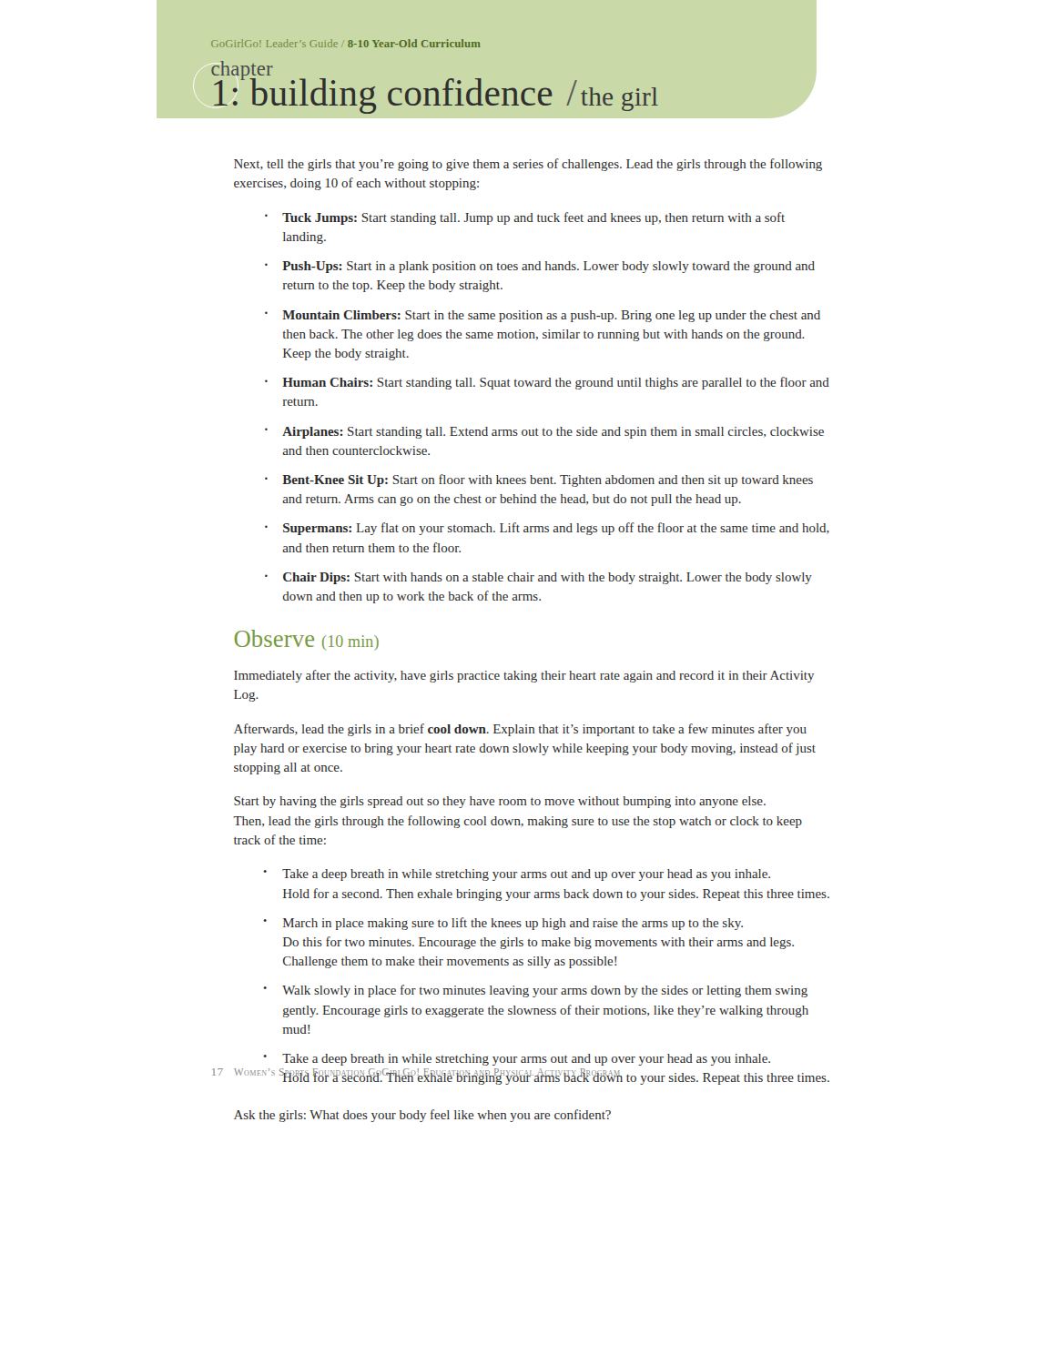GoGirlGo! Leader’s Guide / 8-10 Year-Old Curriculum
chapter
1: building confidence /the girl
Next, tell the girls that you’re going to give them a series of challenges. Lead the girls through the following exercises, doing 10 of each without stopping:
Tuck Jumps: Start standing tall. Jump up and tuck feet and knees up, then return with a soft landing.
Push-Ups: Start in a plank position on toes and hands. Lower body slowly toward the ground and return to the top. Keep the body straight.
Mountain Climbers: Start in the same position as a push-up. Bring one leg up under the chest and then back. The other leg does the same motion, similar to running but with hands on the ground. Keep the body straight.
Human Chairs: Start standing tall. Squat toward the ground until thighs are parallel to the floor and return.
Airplanes: Start standing tall. Extend arms out to the side and spin them in small circles, clockwise and then counterclockwise.
Bent-Knee Sit Up: Start on floor with knees bent. Tighten abdomen and then sit up toward knees and return. Arms can go on the chest or behind the head, but do not pull the head up.
Supermans: Lay flat on your stomach. Lift arms and legs up off the floor at the same time and hold, and then return them to the floor.
Chair Dips: Start with hands on a stable chair and with the body straight. Lower the body slowly down and then up to work the back of the arms.
Observe (10 min)
Immediately after the activity, have girls practice taking their heart rate again and record it in their Activity Log.
Afterwards, lead the girls in a brief cool down. Explain that it’s important to take a few minutes after you play hard or exercise to bring your heart rate down slowly while keeping your body moving, instead of just stopping all at once.
Start by having the girls spread out so they have room to move without bumping into anyone else.
Then, lead the girls through the following cool down, making sure to use the stop watch or clock to keep track of the time:
Take a deep breath in while stretching your arms out and up over your head as you inhale.
Hold for a second. Then exhale bringing your arms back down to your sides. Repeat this three times.
March in place making sure to lift the knees up high and raise the arms up to the sky.
Do this for two minutes. Encourage the girls to make big movements with their arms and legs.
Challenge them to make their movements as silly as possible!
Walk slowly in place for two minutes leaving your arms down by the sides or letting them swing gently. Encourage girls to exaggerate the slowness of their motions, like they’re walking through mud!
Take a deep breath in while stretching your arms out and up over your head as you inhale.
Hold for a second. Then exhale bringing your arms back down to your sides. Repeat this three times.
Ask the girls: What does your body feel like when you are confident?
17 Women’s Sports Foundation GoGirlGo! Education and Physical Activity Program